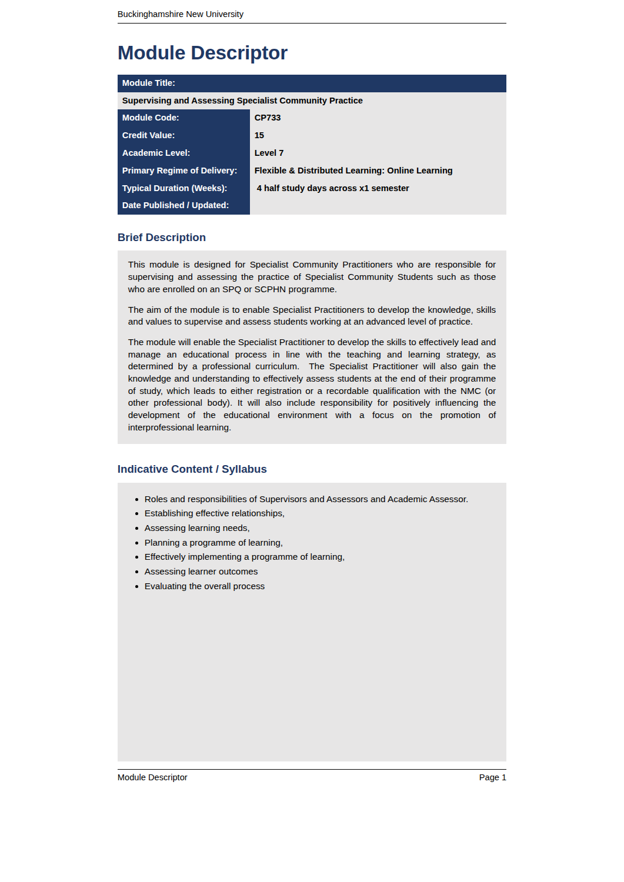Buckinghamshire New University
Module Descriptor
| Module Title: |
| Supervising and Assessing Specialist Community Practice |
| Module Code: | CP733 |
| Credit Value: | 15 |
| Academic Level: | Level 7 |
| Primary Regime of Delivery: | Flexible & Distributed Learning: Online Learning |
| Typical Duration (Weeks): | 4 half study days across x1 semester |
| Date Published / Updated: | |
Brief Description
This module is designed for Specialist Community Practitioners who are responsible for supervising and assessing the practice of Specialist Community Students such as those who are enrolled on an SPQ or SCPHN programme.
The aim of the module is to enable Specialist Practitioners to develop the knowledge, skills and values to supervise and assess students working at an advanced level of practice.
The module will enable the Specialist Practitioner to develop the skills to effectively lead and manage an educational process in line with the teaching and learning strategy, as determined by a professional curriculum. The Specialist Practitioner will also gain the knowledge and understanding to effectively assess students at the end of their programme of study, which leads to either registration or a recordable qualification with the NMC (or other professional body). It will also include responsibility for positively influencing the development of the educational environment with a focus on the promotion of interprofessional learning.
Indicative Content / Syllabus
Roles and responsibilities of Supervisors and Assessors and Academic Assessor.
Establishing effective relationships,
Assessing learning needs,
Planning a programme of learning,
Effectively implementing a programme of learning,
Assessing learner outcomes
Evaluating the overall process
Module Descriptor Page 1